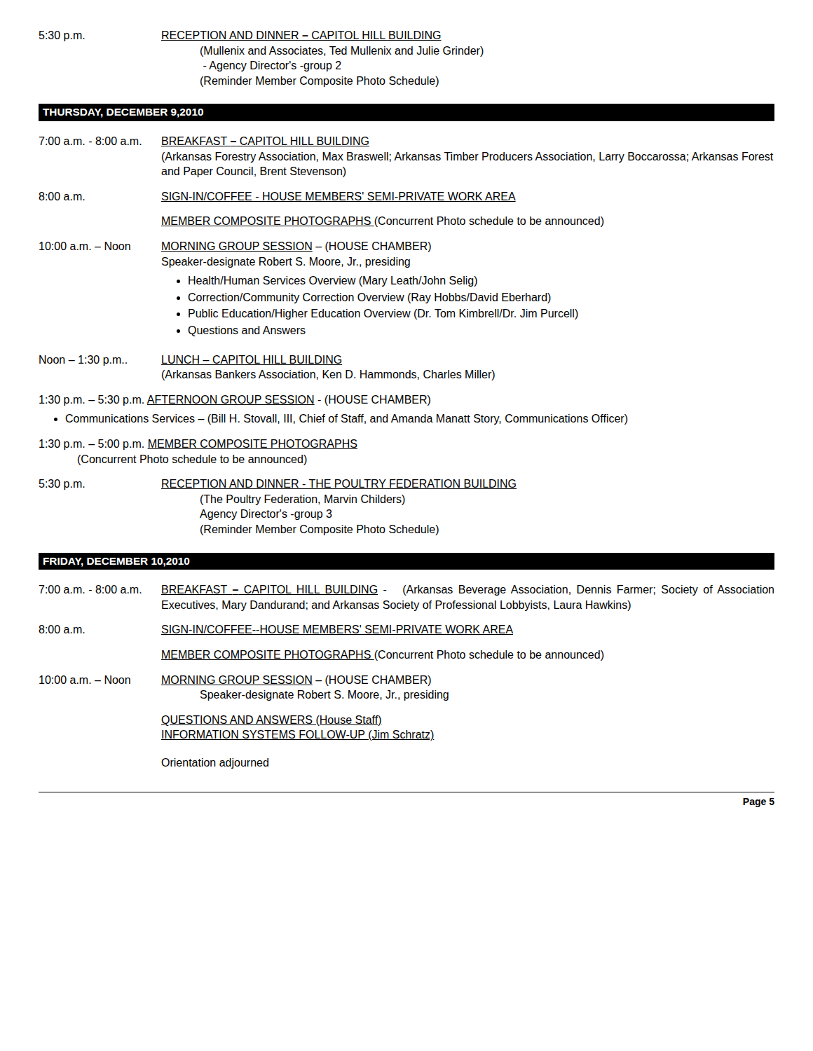5:30 p.m.
RECEPTION AND DINNER – CAPITOL HILL BUILDING
(Mullenix and Associates, Ted Mullenix and Julie Grinder)
- Agency Director's -group 2
(Reminder Member Composite Photo Schedule)
THURSDAY, DECEMBER 9,2010
7:00 a.m. - 8:00 a.m.
BREAKFAST – CAPITOL HILL BUILDING
(Arkansas Forestry Association, Max Braswell; Arkansas Timber Producers Association, Larry Boccarossa; Arkansas Forest and Paper Council, Brent Stevenson)
8:00 a.m.
SIGN-IN/COFFEE - HOUSE MEMBERS' SEMI-PRIVATE WORK AREA
MEMBER COMPOSITE PHOTOGRAPHS (Concurrent Photo schedule to be announced)
10:00 a.m. – Noon
MORNING GROUP SESSION – (HOUSE CHAMBER)
Speaker-designate Robert S. Moore, Jr., presiding
Health/Human Services Overview (Mary Leath/John Selig)
Correction/Community Correction Overview (Ray Hobbs/David Eberhard)
Public Education/Higher Education Overview (Dr. Tom Kimbrell/Dr. Jim Purcell)
Questions and Answers
Noon – 1:30 p.m..
LUNCH – CAPITOL HILL BUILDING
(Arkansas Bankers Association, Ken D. Hammonds, Charles Miller)
1:30 p.m. – 5:30 p.m. AFTERNOON GROUP SESSION - (HOUSE CHAMBER)
Communications Services – (Bill H. Stovall, III, Chief of Staff, and Amanda Manatt Story, Communications Officer)
1:30 p.m. – 5:00 p.m. MEMBER COMPOSITE PHOTOGRAPHS
(Concurrent Photo schedule to be announced)
5:30 p.m.
RECEPTION AND DINNER - THE POULTRY FEDERATION BUILDING
(The Poultry Federation, Marvin Childers)
Agency Director's -group 3
(Reminder Member Composite Photo Schedule)
FRIDAY, DECEMBER 10,2010
7:00 a.m. - 8:00 a.m.
BREAKFAST – CAPITOL HILL BUILDING - (Arkansas Beverage Association, Dennis Farmer; Society of Association Executives, Mary Dandurand; and Arkansas Society of Professional Lobbyists, Laura Hawkins)
8:00 a.m.
SIGN-IN/COFFEE--HOUSE MEMBERS' SEMI-PRIVATE WORK AREA
MEMBER COMPOSITE PHOTOGRAPHS (Concurrent Photo schedule to be announced)
10:00 a.m. – Noon
MORNING GROUP SESSION – (HOUSE CHAMBER)
Speaker-designate Robert S. Moore, Jr., presiding
QUESTIONS AND ANSWERS (House Staff)
INFORMATION SYSTEMS FOLLOW-UP (Jim Schratz)
Orientation adjourned
Page 5